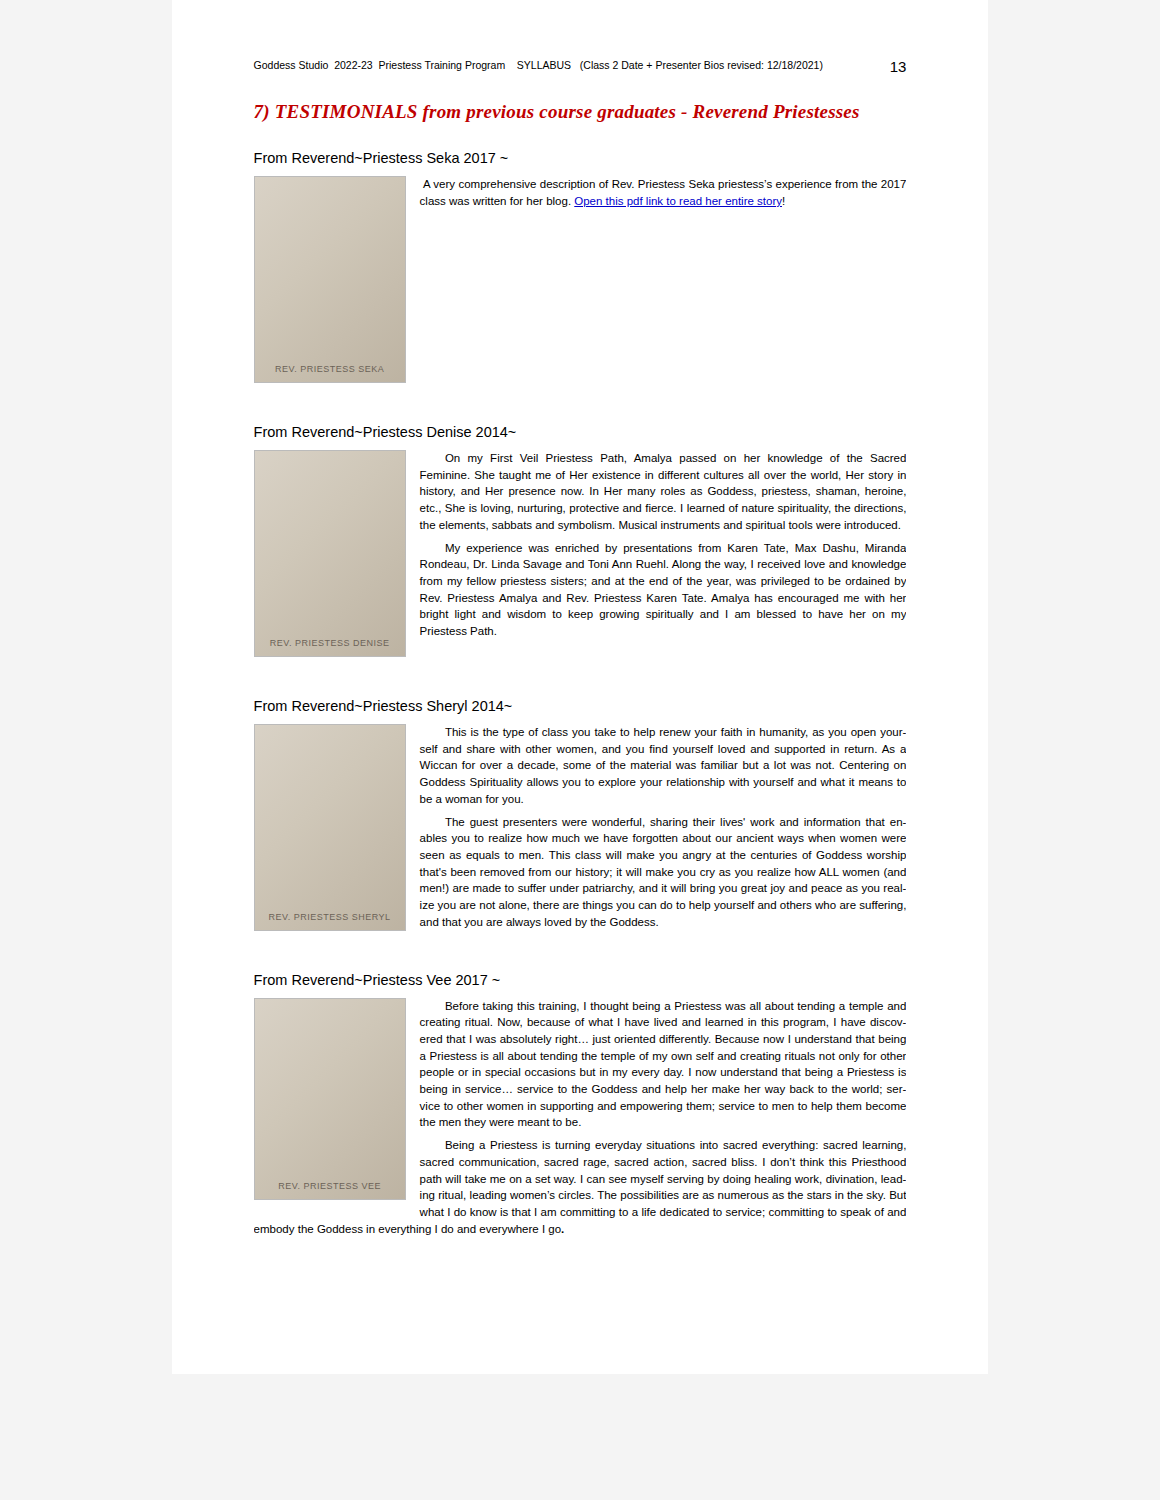Goddess Studio 2022-23 Priestess Training Program SYLLABUS (Class 2 Date + Presenter Bios revised: 12/18/2021)
13
7) TESTIMONIALS from previous course graduates - Reverend Priestesses
From Reverend~Priestess Seka 2017 ~
Rev. Priestess Seka
A very comprehensive description of Rev. Priestess Seka priestess’s experience from the 2017 class was written for her blog. Open this pdf link to read her entire story!
From Reverend~Priestess Denise 2014~
Rev. Priestess Denise
On my First Veil Priestess Path, Amalya passed on her knowledge of the Sacred Feminine. She taught me of Her existence in different cultures all over the world, Her story in history, and Her presence now. In Her many roles as Goddess, priestess, shaman, heroine, etc., She is loving, nurturing, protective and fierce. I learned of nature spirituality, the directions, the elements, sabbats and symbolism. Musical instruments and spiritual tools were introduced.
My experience was enriched by presentations from Karen Tate, Max Dashu, Miranda Rondeau, Dr. Linda Savage and Toni Ann Ruehl. Along the way, I received love and knowledge from my fellow priestess sisters; and at the end of the year, was privileged to be ordained by Rev. Priestess Amalya and Rev. Priestess Karen Tate. Amalya has encouraged me with her bright light and wisdom to keep growing spiritually and I am blessed to have her on my Priestess Path.
From Reverend~Priestess Sheryl 2014~
Rev. Priestess Sheryl
This is the type of class you take to help renew your faith in humanity, as you open yourself and share with other women, and you find yourself loved and supported in return. As a Wiccan for over a decade, some of the material was familiar but a lot was not. Centering on Goddess Spirituality allows you to explore your relationship with yourself and what it means to be a woman for you.
The guest presenters were wonderful, sharing their lives' work and information that enables you to realize how much we have forgotten about our ancient ways when women were seen as equals to men. This class will make you angry at the centuries of Goddess worship that's been removed from our history; it will make you cry as you realize how ALL women (and men!) are made to suffer under patriarchy, and it will bring you great joy and peace as you realize you are not alone, there are things you can do to help yourself and others who are suffering, and that you are always loved by the Goddess.
From Reverend~Priestess Vee 2017 ~
Rev. Priestess Vee
Before taking this training, I thought being a Priestess was all about tending a temple and creating ritual. Now, because of what I have lived and learned in this program, I have discovered that I was absolutely right… just oriented differently. Because now I understand that being a Priestess is all about tending the temple of my own self and creating rituals not only for other people or in special occasions but in my every day. I now understand that being a Priestess is being in service… service to the Goddess and help her make her way back to the world; service to other women in supporting and empowering them; service to men to help them become the men they were meant to be.
Being a Priestess is turning everyday situations into sacred everything: sacred learning, sacred communication, sacred rage, sacred action, sacred bliss. I don’t think this Priesthood path will take me on a set way. I can see myself serving by doing healing work, divination, leading ritual, leading women’s circles. The possibilities are as numerous as the stars in the sky. But what I do know is that I am committing to a life dedicated to service; committing to speak of and embody the Goddess in everything I do and everywhere I go.